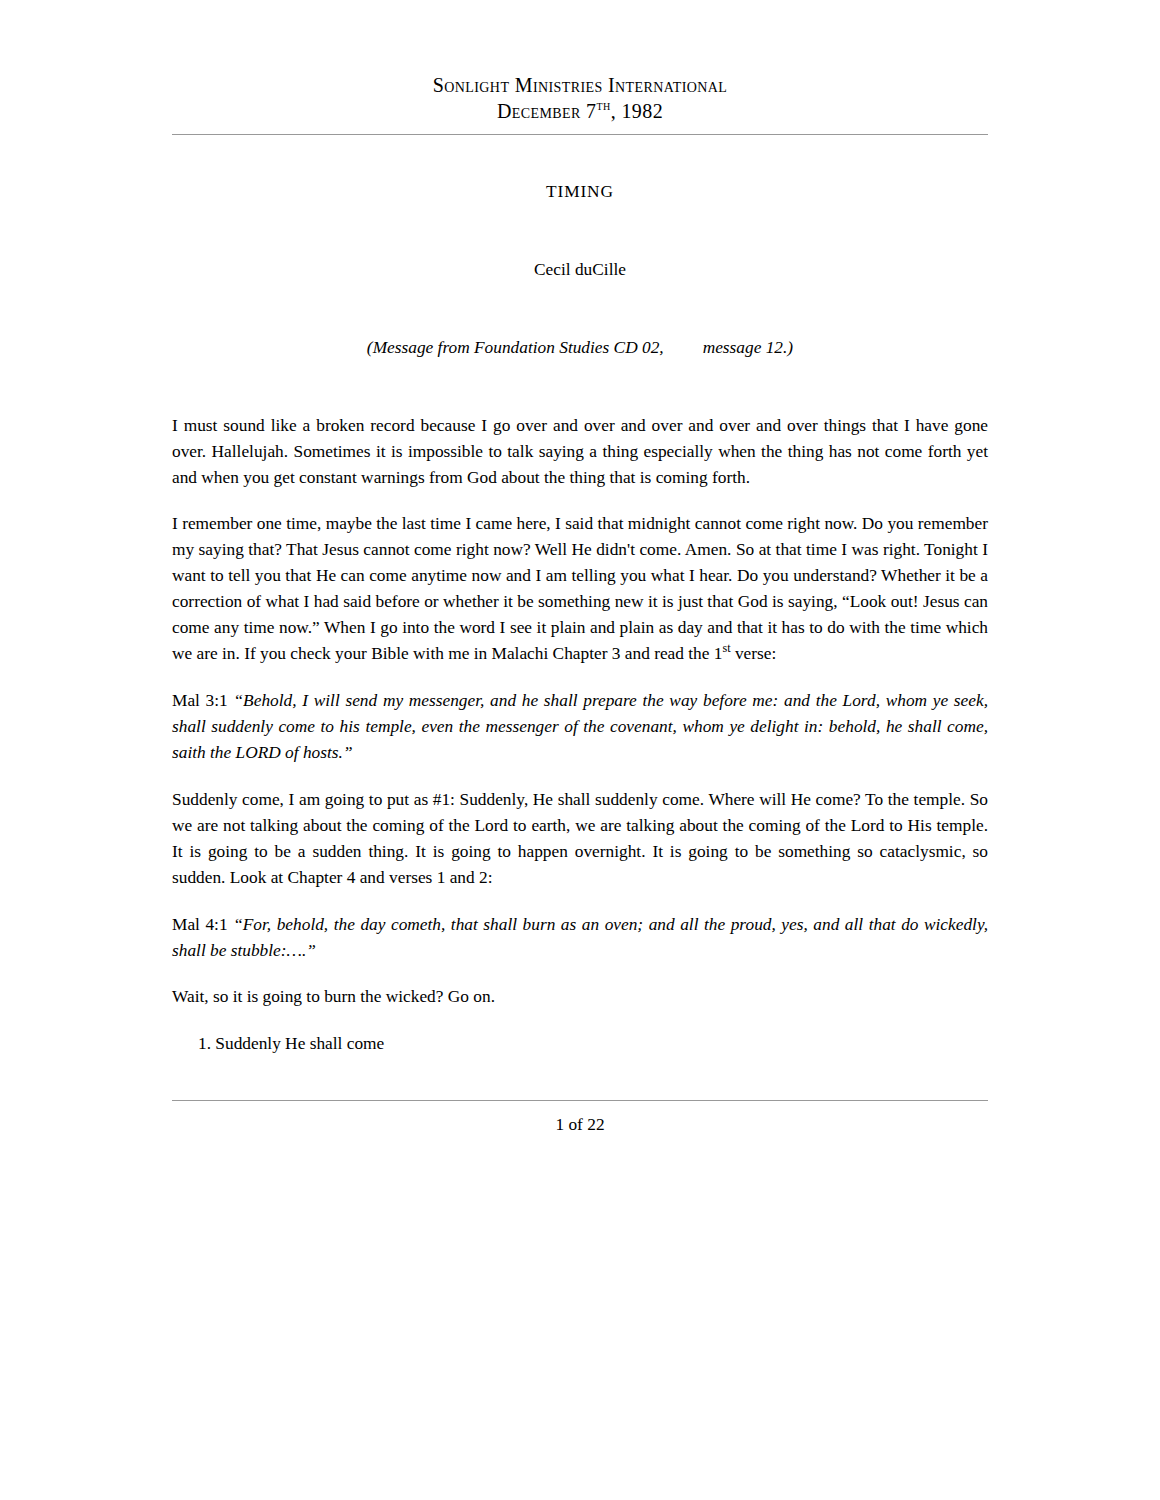Sonlight Ministries International
December 7th, 1982
TIMING
Cecil duCille
(Message from Foundation Studies CD 02, message 12.)
I must sound like a broken record because I go over and over and over and over and over things that I have gone over. Hallelujah. Sometimes it is impossible to talk saying a thing especially when the thing has not come forth yet and when you get constant warnings from God about the thing that is coming forth.
I remember one time, maybe the last time I came here, I said that midnight cannot come right now. Do you remember my saying that? That Jesus cannot come right now? Well He didn't come. Amen. So at that time I was right. Tonight I want to tell you that He can come anytime now and I am telling you what I hear. Do you understand? Whether it be a correction of what I had said before or whether it be something new it is just that God is saying, “Look out! Jesus can come any time now.” When I go into the word I see it plain and plain as day and that it has to do with the time which we are in. If you check your Bible with me in Malachi Chapter 3 and read the 1st verse:
Mal 3:1 “Behold, I will send my messenger, and he shall prepare the way before me: and the Lord, whom ye seek, shall suddenly come to his temple, even the messenger of the covenant, whom ye delight in: behold, he shall come, saith the LORD of hosts.”
Suddenly come, I am going to put as #1: Suddenly, He shall suddenly come. Where will He come? To the temple. So we are not talking about the coming of the Lord to earth, we are talking about the coming of the Lord to His temple. It is going to be a sudden thing. It is going to happen overnight. It is going to be something so cataclysmic, so sudden. Look at Chapter 4 and verses 1 and 2:
Mal 4:1 “For, behold, the day cometh, that shall burn as an oven; and all the proud, yes, and all that do wickedly, shall be stubble:….”
Wait, so it is going to burn the wicked? Go on.
Suddenly He shall come
1 of 22